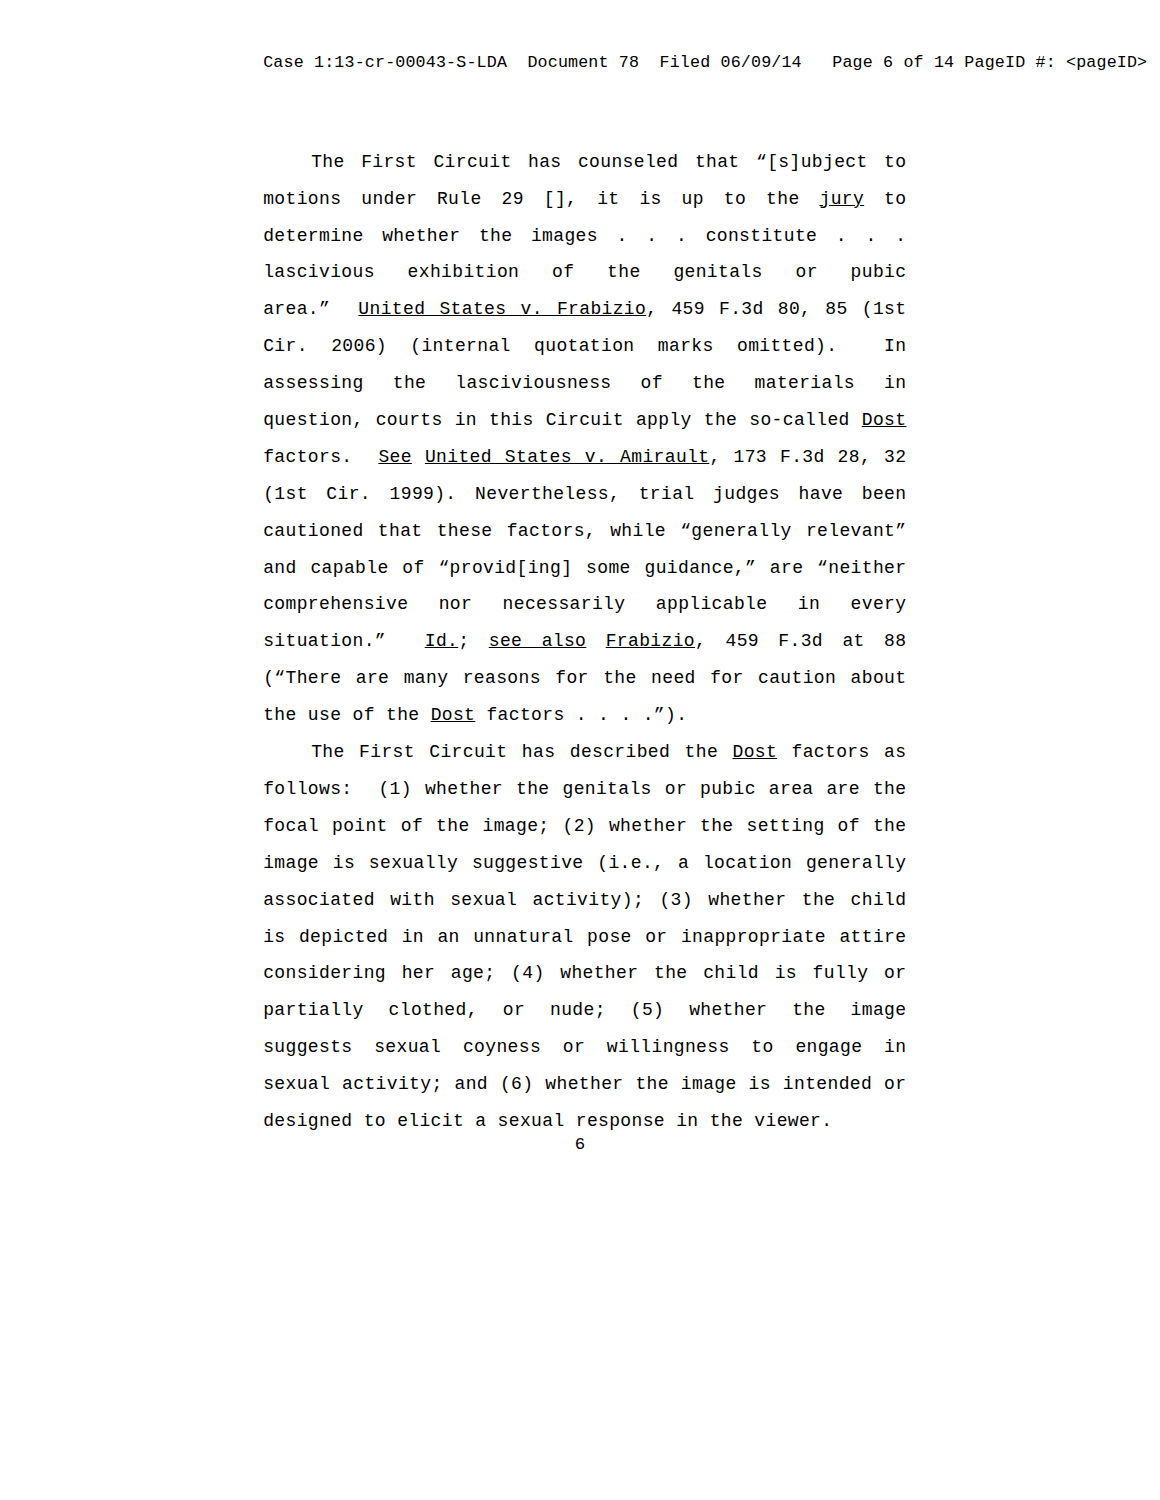Case 1:13-cr-00043-S-LDA Document 78 Filed 06/09/14 Page 6 of 14 PageID #: <pageID>
The First Circuit has counseled that “[s]ubject to motions under Rule 29 [], it is up to the jury to determine whether the images . . . constitute . . . lascivious exhibition of the genitals or pubic area.” United States v. Frabizio, 459 F.3d 80, 85 (1st Cir. 2006) (internal quotation marks omitted). In assessing the lasciviousness of the materials in question, courts in this Circuit apply the so-called Dost factors. See United States v. Amirault, 173 F.3d 28, 32 (1st Cir. 1999). Nevertheless, trial judges have been cautioned that these factors, while “generally relevant” and capable of “provid[ing] some guidance,” are “neither comprehensive nor necessarily applicable in every situation.” Id.; see also Frabizio, 459 F.3d at 88 (“There are many reasons for the need for caution about the use of the Dost factors . . . .”).
The First Circuit has described the Dost factors as follows: (1) whether the genitals or pubic area are the focal point of the image; (2) whether the setting of the image is sexually suggestive (i.e., a location generally associated with sexual activity); (3) whether the child is depicted in an unnatural pose or inappropriate attire considering her age; (4) whether the child is fully or partially clothed, or nude; (5) whether the image suggests sexual coyness or willingness to engage in sexual activity; and (6) whether the image is intended or designed to elicit a sexual response in the viewer.
6